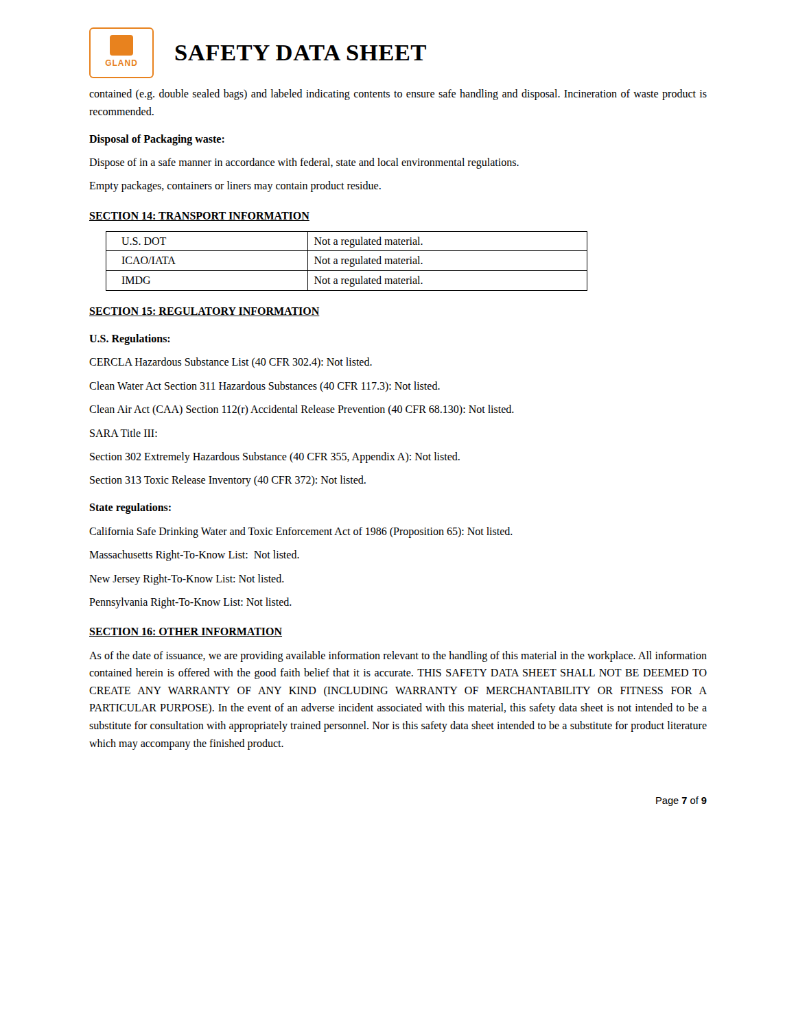GLAND
SAFETY DATA SHEET
contained (e.g. double sealed bags) and labeled indicating contents to ensure safe handling and disposal. Incineration of waste product is recommended.
Disposal of Packaging waste:
Dispose of in a safe manner in accordance with federal, state and local environmental regulations.
Empty packages, containers or liners may contain product residue.
SECTION 14: TRANSPORT INFORMATION
| U.S. DOT | Not a regulated material. |
| ICAO/IATA | Not a regulated material. |
| IMDG | Not a regulated material. |
SECTION 15: REGULATORY INFORMATION
U.S. Regulations:
CERCLA Hazardous Substance List (40 CFR 302.4): Not listed.
Clean Water Act Section 311 Hazardous Substances (40 CFR 117.3): Not listed.
Clean Air Act (CAA) Section 112(r) Accidental Release Prevention (40 CFR 68.130): Not listed.
SARA Title III:
Section 302 Extremely Hazardous Substance (40 CFR 355, Appendix A): Not listed.
Section 313 Toxic Release Inventory (40 CFR 372): Not listed.
State regulations:
California Safe Drinking Water and Toxic Enforcement Act of 1986 (Proposition 65): Not listed.
Massachusetts Right-To-Know List: Not listed.
New Jersey Right-To-Know List: Not listed.
Pennsylvania Right-To-Know List: Not listed.
SECTION 16: OTHER INFORMATION
As of the date of issuance, we are providing available information relevant to the handling of this material in the workplace. All information contained herein is offered with the good faith belief that it is accurate. THIS SAFETY DATA SHEET SHALL NOT BE DEEMED TO CREATE ANY WARRANTY OF ANY KIND (INCLUDING WARRANTY OF MERCHANTABILITY OR FITNESS FOR A PARTICULAR PURPOSE). In the event of an adverse incident associated with this material, this safety data sheet is not intended to be a substitute for consultation with appropriately trained personnel. Nor is this safety data sheet intended to be a substitute for product literature which may accompany the finished product.
Page 7 of 9